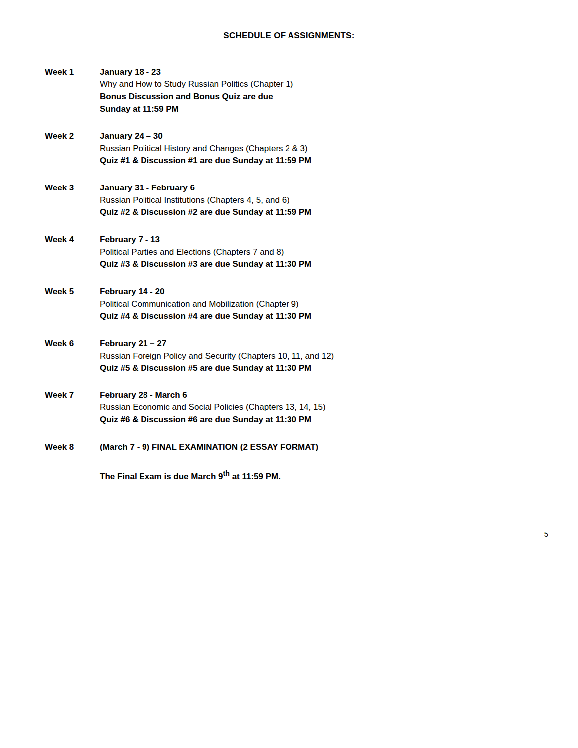SCHEDULE OF ASSIGNMENTS:
| Week 1 | January 18 - 23 Why and How to Study Russian Politics (Chapter 1) Bonus Discussion and Bonus Quiz are due Sunday at 11:59 PM |
| Week 2 | January 24 – 30 Russian Political History and Changes (Chapters 2 & 3) Quiz #1 & Discussion #1 are due Sunday at 11:59 PM |
| Week 3 | January 31 - February 6 Russian Political Institutions (Chapters 4, 5, and 6) Quiz #2 & Discussion #2 are due Sunday at 11:59 PM |
| Week 4 | February 7 - 13 Political Parties and Elections (Chapters 7 and 8) Quiz #3 & Discussion #3 are due Sunday at 11:30 PM |
| Week 5 | February 14 - 20 Political Communication and Mobilization (Chapter 9) Quiz #4 & Discussion #4 are due Sunday at 11:30 PM |
| Week 6 | February 21 – 27 Russian Foreign Policy and Security (Chapters 10, 11, and 12) Quiz #5 & Discussion #5 are due Sunday at 11:30 PM |
| Week 7 | February 28 - March 6 Russian Economic and Social Policies (Chapters 13, 14, 15) Quiz #6 & Discussion #6 are due Sunday at 11:30 PM |
| Week 8 | (March 7 - 9) FINAL EXAMINATION (2 ESSAY FORMAT) |
| | The Final Exam is due March 9 th at 11:59 PM. |
5